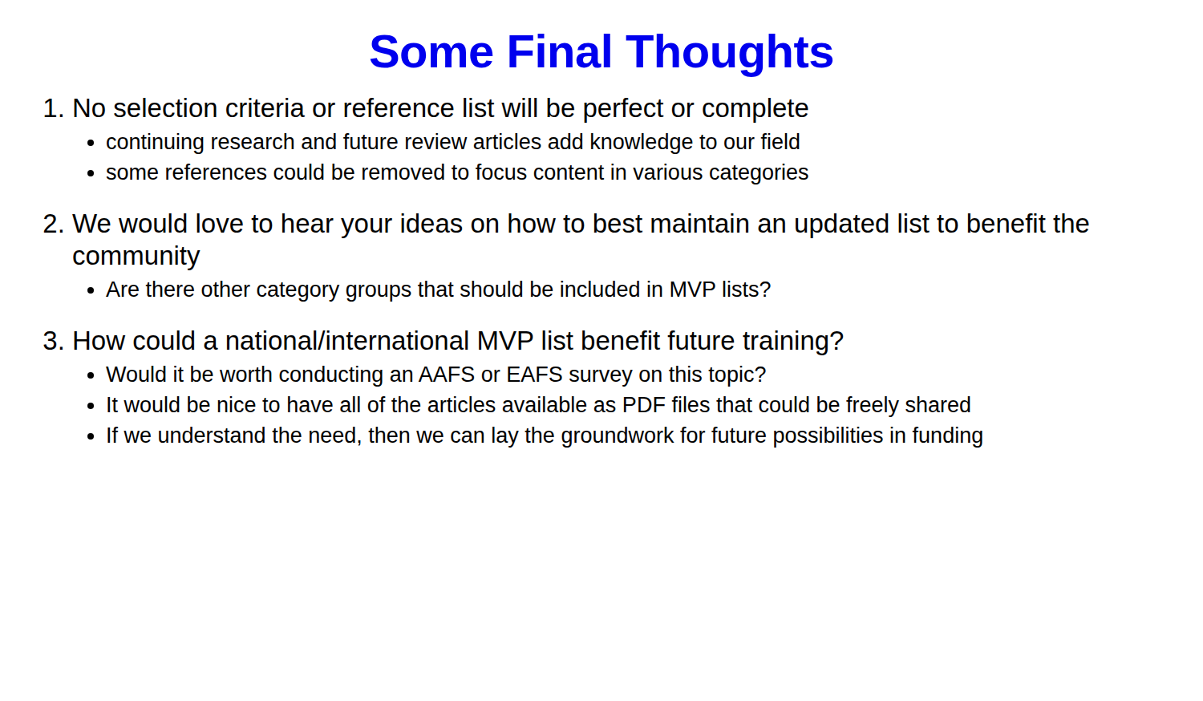Some Final Thoughts
No selection criteria or reference list will be perfect or complete
continuing research and future review articles add knowledge to our field
some references could be removed to focus content in various categories
We would love to hear your ideas on how to best maintain an updated list to benefit the community
Are there other category groups that should be included in MVP lists?
How could a national/international MVP list benefit future training?
Would it be worth conducting an AAFS or EAFS survey on this topic?
It would be nice to have all of the articles available as PDF files that could be freely shared
If we understand the need, then we can lay the groundwork for future possibilities in funding